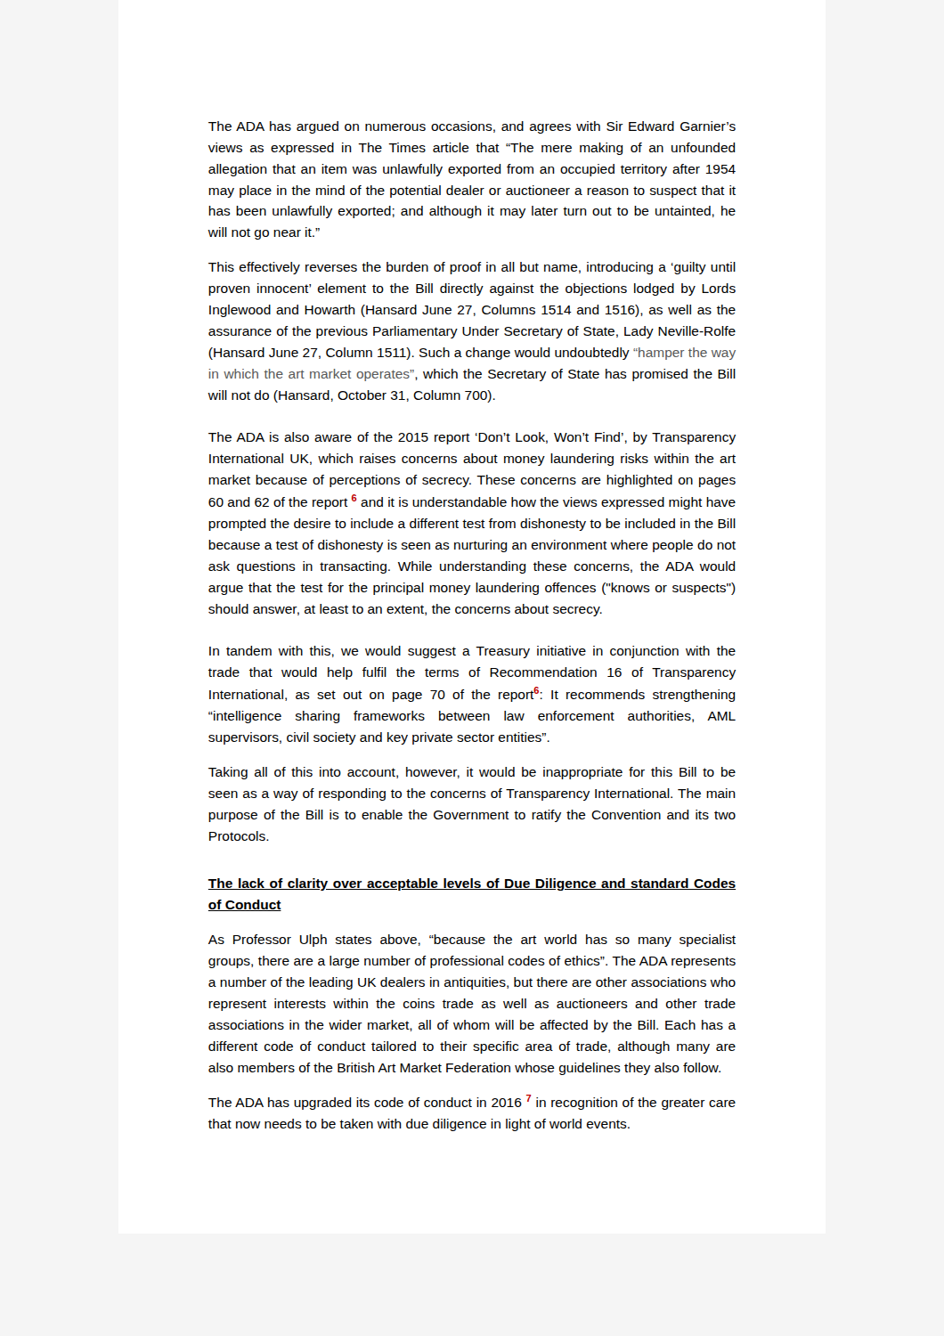The ADA has argued on numerous occasions, and agrees with Sir Edward Garnier’s views as expressed in The Times article that “The mere making of an unfounded allegation that an item was unlawfully exported from an occupied territory after 1954 may place in the mind of the potential dealer or auctioneer a reason to suspect that it has been unlawfully exported; and although it may later turn out to be untainted, he will not go near it.”
This effectively reverses the burden of proof in all but name, introducing a ‘guilty until proven innocent’ element to the Bill directly against the objections lodged by Lords Inglewood and Howarth (Hansard June 27, Columns 1514 and 1516), as well as the assurance of the previous Parliamentary Under Secretary of State, Lady Neville-Rolfe (Hansard June 27, Column 1511). Such a change would undoubtedly “hamper the way in which the art market operates”, which the Secretary of State has promised the Bill will not do (Hansard, October 31, Column 700).
The ADA is also aware of the 2015 report ‘Don’t Look, Won’t Find’, by Transparency International UK, which raises concerns about money laundering risks within the art market because of perceptions of secrecy. These concerns are highlighted on pages 60 and 62 of the report 6 and it is understandable how the views expressed might have prompted the desire to include a different test from dishonesty to be included in the Bill because a test of dishonesty is seen as nurturing an environment where people do not ask questions in transacting. While understanding these concerns, the ADA would argue that the test for the principal money laundering offences ("knows or suspects") should answer, at least to an extent, the concerns about secrecy.
In tandem with this, we would suggest a Treasury initiative in conjunction with the trade that would help fulfil the terms of Recommendation 16 of Transparency International, as set out on page 70 of the report6: It recommends strengthening “intelligence sharing frameworks between law enforcement authorities, AML supervisors, civil society and key private sector entities”.
Taking all of this into account, however, it would be inappropriate for this Bill to be seen as a way of responding to the concerns of Transparency International. The main purpose of the Bill is to enable the Government to ratify the Convention and its two Protocols.
The lack of clarity over acceptable levels of Due Diligence and standard Codes of Conduct
As Professor Ulph states above, “because the art world has so many specialist groups, there are a large number of professional codes of ethics”. The ADA represents a number of the leading UK dealers in antiquities, but there are other associations who represent interests within the coins trade as well as auctioneers and other trade associations in the wider market, all of whom will be affected by the Bill. Each has a different code of conduct tailored to their specific area of trade, although many are also members of the British Art Market Federation whose guidelines they also follow.
The ADA has upgraded its code of conduct in 2016 7 in recognition of the greater care that now needs to be taken with due diligence in light of world events.